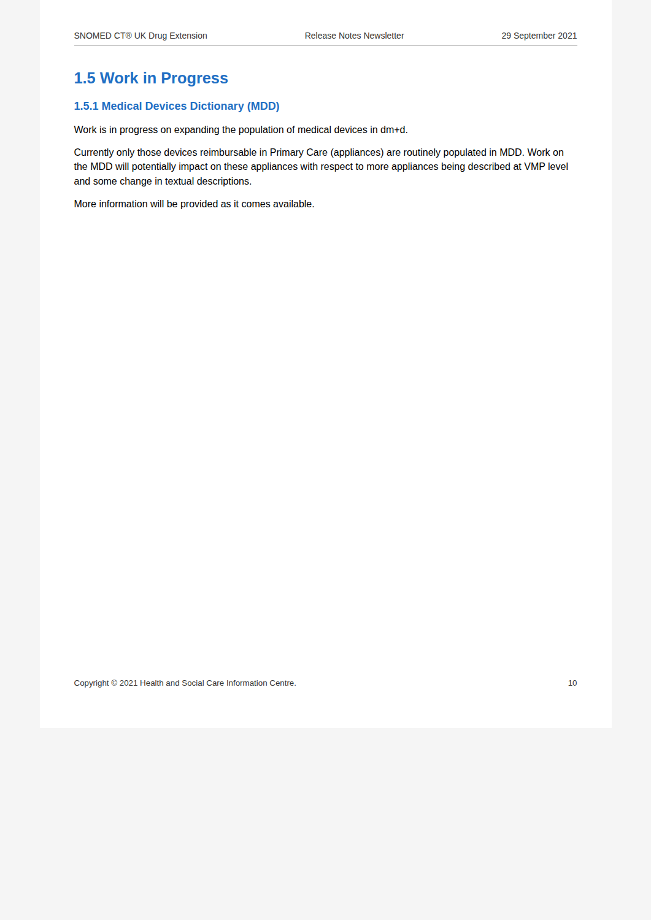SNOMED CT® UK Drug Extension Release Notes Newsletter 29 September 2021
1.5 Work in Progress
1.5.1 Medical Devices Dictionary (MDD)
Work is in progress on expanding the population of medical devices in dm+d.
Currently only those devices reimbursable in Primary Care (appliances) are routinely populated in MDD. Work on the MDD will potentially impact on these appliances with respect to more appliances being described at VMP level and some change in textual descriptions.
More information will be provided as it comes available.
Copyright © 2021 Health and Social Care Information Centre. 10